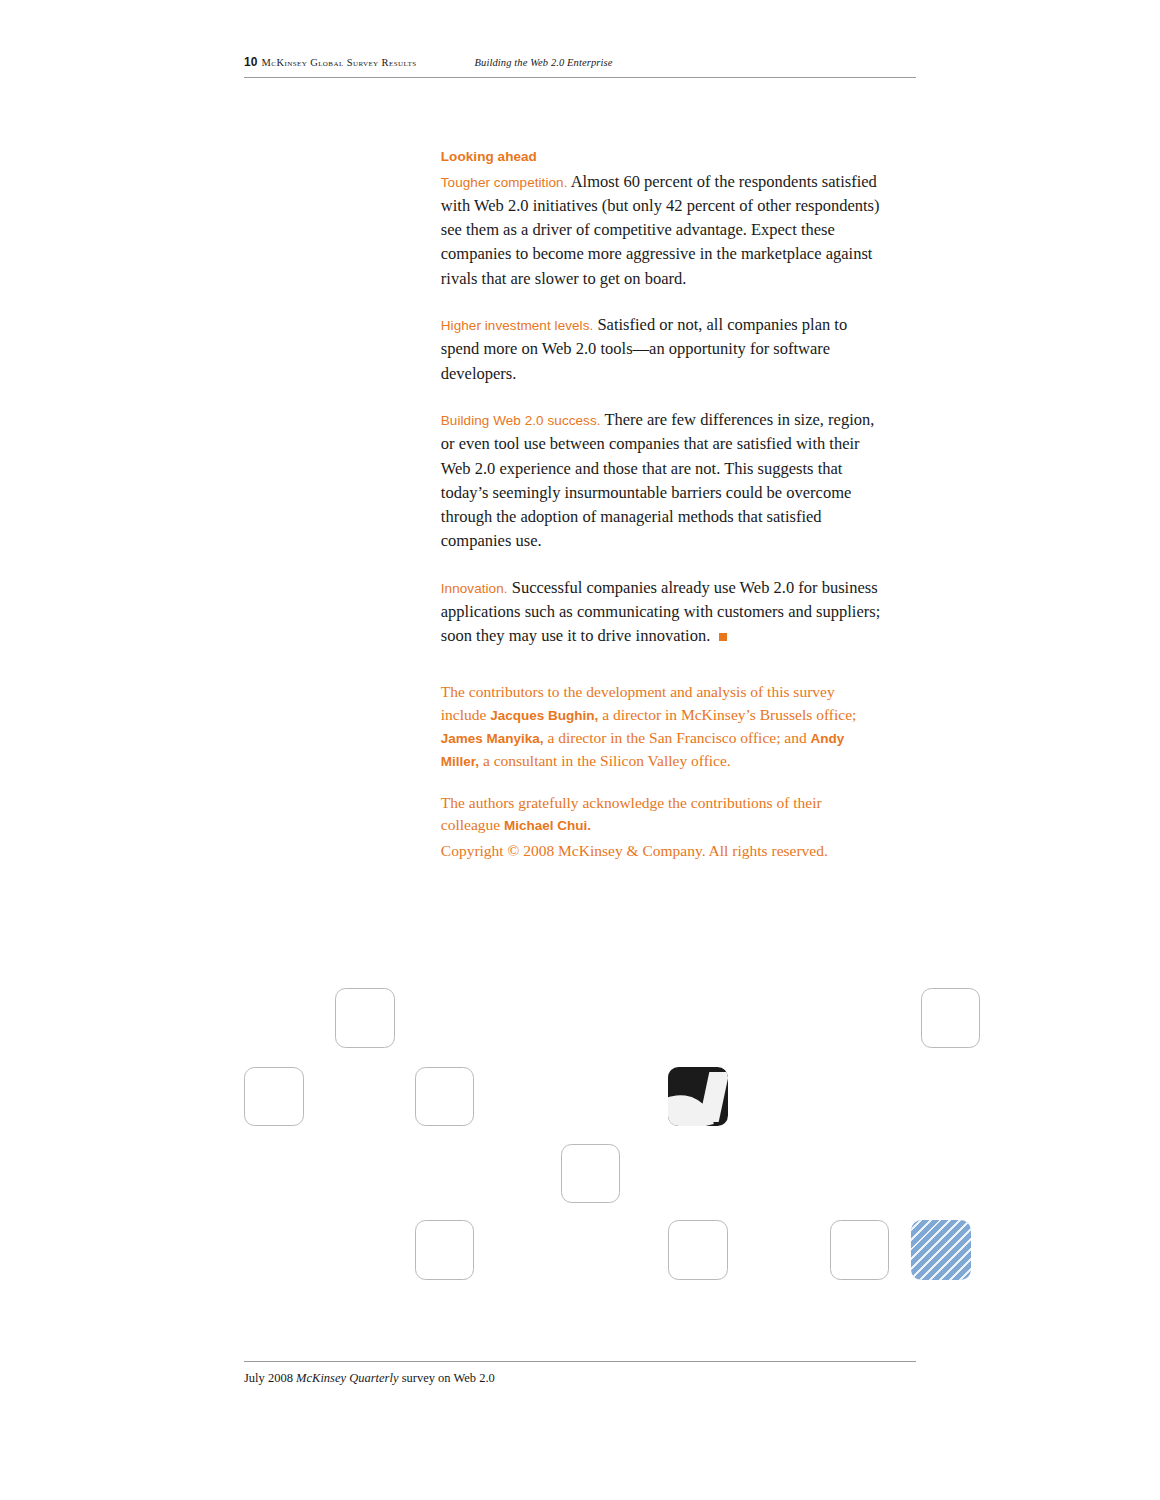10 McKinsey Global Survey Results Building the Web 2.0 Enterprise
Looking ahead
Tougher competition. Almost 60 percent of the respondents satisfied with Web 2.0 initiatives (but only 42 percent of other respondents) see them as a driver of competitive advantage. Expect these companies to become more aggressive in the marketplace against rivals that are slower to get on board.
Higher investment levels. Satisfied or not, all companies plan to spend more on Web 2.0 tools—an opportunity for software developers.
Building Web 2.0 success. There are few differences in size, region, or even tool use between companies that are satisfied with their Web 2.0 experience and those that are not. This suggests that today’s seemingly insurmountable barriers could be overcome through the adoption of managerial methods that satisfied companies use.
Innovation. Successful companies already use Web 2.0 for business applications such as communicating with customers and suppliers; soon they may use it to drive innovation.
The contributors to the development and analysis of this survey include Jacques Bughin, a director in McKinsey’s Brussels office; James Manyika, a director in the San Francisco office; and Andy Miller, a consultant in the Silicon Valley office.
The authors gratefully acknowledge the contributions of their colleague Michael Chui.
Copyright © 2008 McKinsey & Company. All rights reserved.
July 2008 McKinsey Quarterly survey on Web 2.0